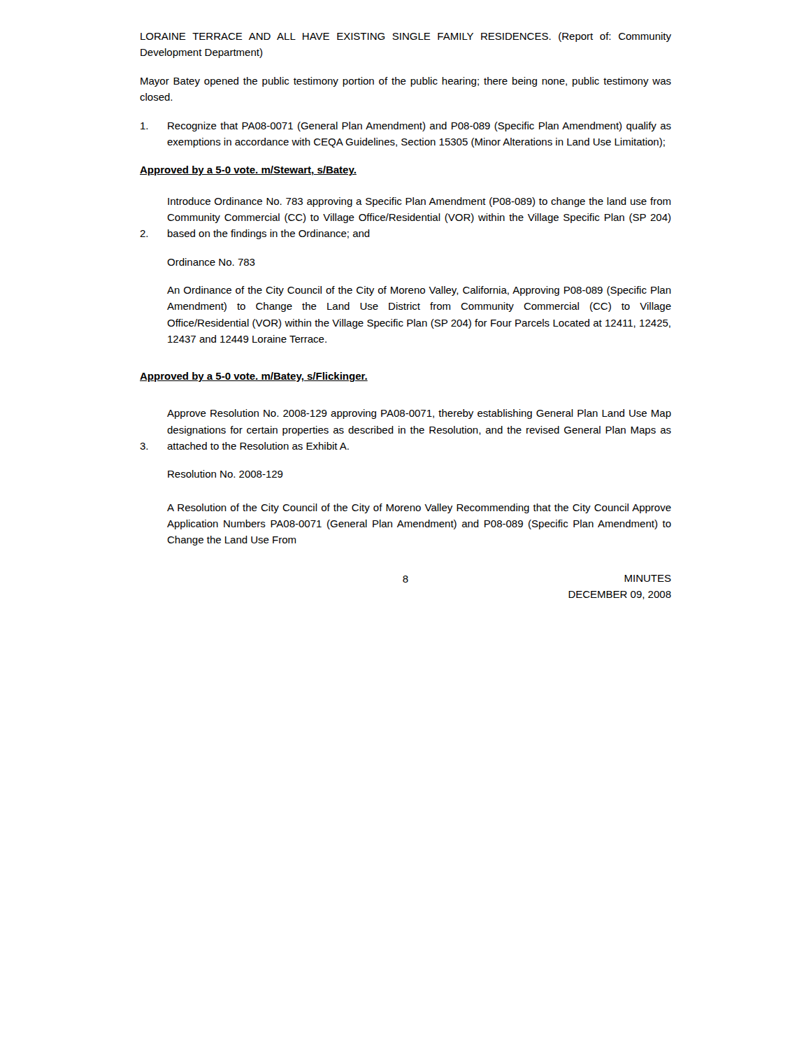Loraine Terrace and all have existing single family residences. (Report of: Community Development Department)
Mayor Batey opened the public testimony portion of the public hearing; there being none, public testimony was closed.
1.
Recognize that PA08-0071 (General Plan Amendment) and P08-089 (Specific Plan Amendment) qualify as exemptions in accordance with CEQA Guidelines, Section 15305 (Minor Alterations in Land Use Limitation);
Approved by a 5-0 vote. m/Stewart, s/Batey.
2.
Introduce Ordinance No. 783 approving a Specific Plan Amendment (P08-089) to change the land use from Community Commercial (CC) to Village Office/Residential (VOR) within the Village Specific Plan (SP 204) based on the findings in the Ordinance; and
Ordinance No. 783
An Ordinance of the City Council of the City of Moreno Valley, California, Approving P08-089 (Specific Plan Amendment) to Change the Land Use District from Community Commercial (CC) to Village Office/Residential (VOR) within the Village Specific Plan (SP 204) for Four Parcels Located at 12411, 12425, 12437 and 12449 Loraine Terrace.
Approved by a 5-0 vote. m/Batey, s/Flickinger.
3.
Approve Resolution No. 2008-129 approving PA08-0071, thereby establishing General Plan Land Use Map designations for certain properties as described in the Resolution, and the revised General Plan Maps as attached to the Resolution as Exhibit A.
Resolution No. 2008-129
A Resolution of the City Council of the City of Moreno Valley Recommending that the City Council Approve Application Numbers PA08-0071 (General Plan Amendment) and P08-089 (Specific Plan Amendment) to Change the Land Use From
8
MINUTES
DECEMBER 09, 2008